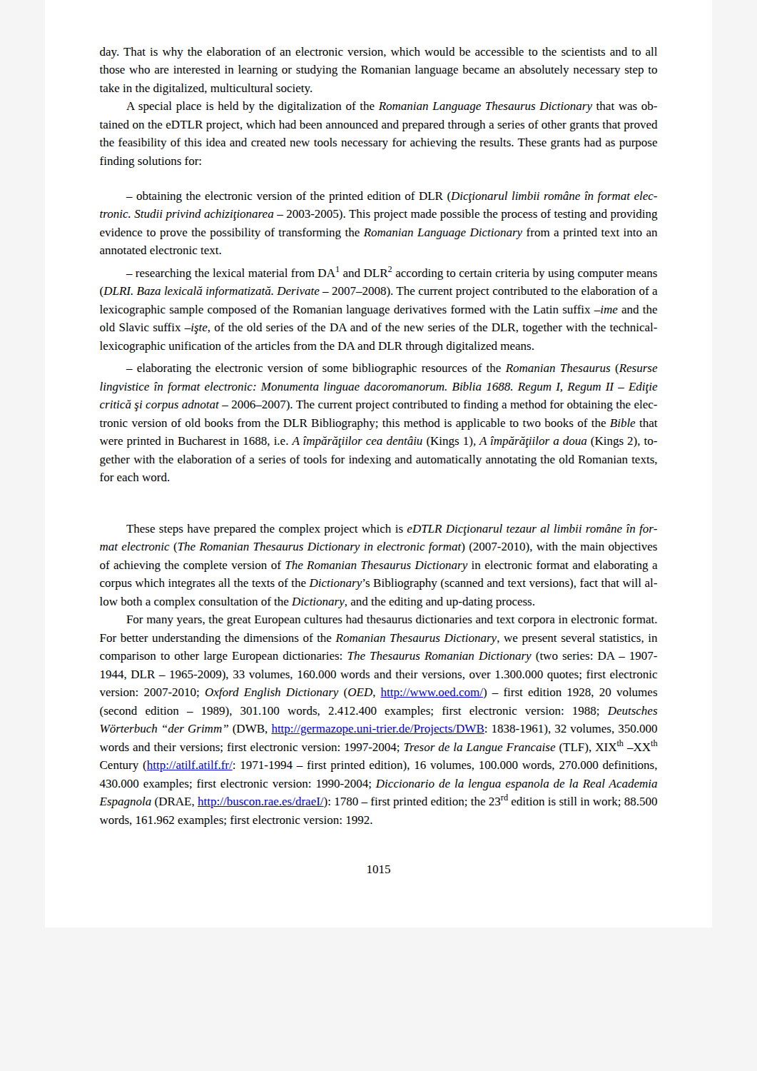day. That is why the elaboration of an electronic version, which would be accessible to the scientists and to all those who are interested in learning or studying the Romanian language became an absolutely necessary step to take in the digitalized, multicultural society.
A special place is held by the digitalization of the Romanian Language Thesaurus Dictionary that was obtained on the eDTLR project, which had been announced and prepared through a series of other grants that proved the feasibility of this idea and created new tools necessary for achieving the results. These grants had as purpose finding solutions for:
– obtaining the electronic version of the printed edition of DLR (Dicţionarul limbii române în format electronic. Studii privind achiziţionarea – 2003-2005). This project made possible the process of testing and providing evidence to prove the possibility of transforming the Romanian Language Dictionary from a printed text into an annotated electronic text.
– researching the lexical material from DA1 and DLR2 according to certain criteria by using computer means (DLRI. Baza lexicală informatizată. Derivate – 2007–2008). The current project contributed to the elaboration of a lexicographic sample composed of the Romanian language derivatives formed with the Latin suffix –ime and the old Slavic suffix –işte, of the old series of the DA and of the new series of the DLR, together with the technical-lexicographic unification of the articles from the DA and DLR through digitalized means.
– elaborating the electronic version of some bibliographic resources of the Romanian Thesaurus (Resurse lingvistice în format electronic: Monumenta linguae dacoromanorum. Biblia 1688. Regum I, Regum II – Ediţie critică şi corpus adnotat – 2006–2007). The current project contributed to finding a method for obtaining the electronic version of old books from the DLR Bibliography; this method is applicable to two books of the Bible that were printed in Bucharest in 1688, i.e. A împărăţiilor cea dentâiu (Kings 1), A împărăţiilor a doua (Kings 2), together with the elaboration of a series of tools for indexing and automatically annotating the old Romanian texts, for each word.
These steps have prepared the complex project which is eDTLR Dicţionarul tezaur al limbii române în format electronic (The Romanian Thesaurus Dictionary in electronic format) (2007-2010), with the main objectives of achieving the complete version of The Romanian Thesaurus Dictionary in electronic format and elaborating a corpus which integrates all the texts of the Dictionary’s Bibliography (scanned and text versions), fact that will allow both a complex consultation of the Dictionary, and the editing and up-dating process.
For many years, the great European cultures had thesaurus dictionaries and text corpora in electronic format. For better understanding the dimensions of the Romanian Thesaurus Dictionary, we present several statistics, in comparison to other large European dictionaries: The Thesaurus Romanian Dictionary (two series: DA – 1907-1944, DLR – 1965-2009), 33 volumes, 160.000 words and their versions, over 1.300.000 quotes; first electronic version: 2007-2010; Oxford English Dictionary (OED, http://www.oed.com/) – first edition 1928, 20 volumes (second edition – 1989), 301.100 words, 2.412.400 examples; first electronic version: 1988; Deutsches Wörterbuch “der Grimm” (DWB, http://germazope.uni-trier.de/Projects/DWB: 1838-1961), 32 volumes, 350.000 words and their versions; first electronic version: 1997-2004; Tresor de la Langue Francaise (TLF), XIXth –XXth Century (http://atilf.atilf.fr/: 1971-1994 – first printed edition), 16 volumes, 100.000 words, 270.000 definitions, 430.000 examples; first electronic version: 1990-2004; Diccionario de la lengua espanola de la Real Academia Espagnola (DRAE, http://buscon.rae.es/draeI/): 1780 – first printed edition; the 23rd edition is still in work; 88.500 words, 161.962 examples; first electronic version: 1992.
1015